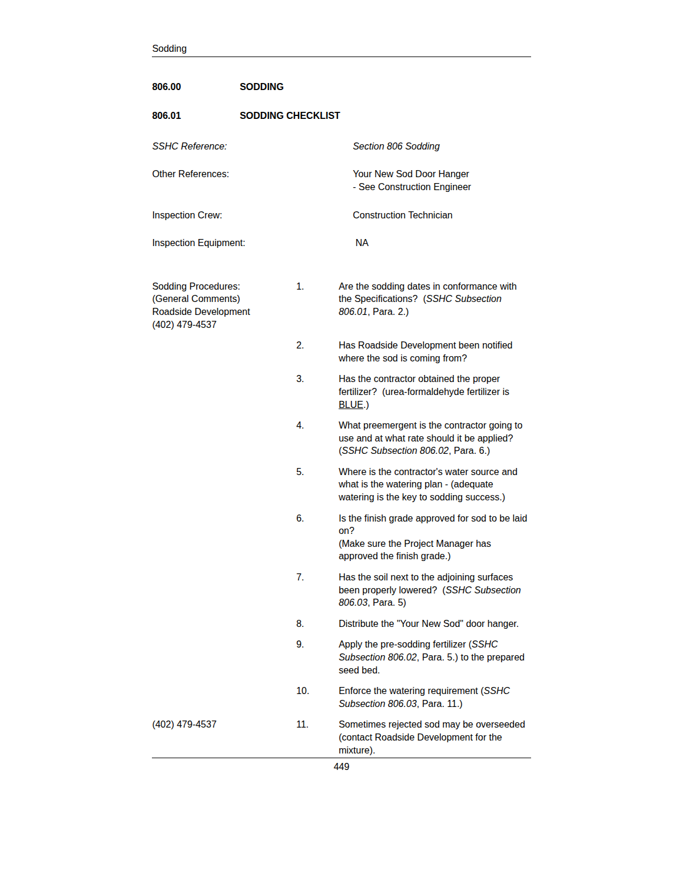Sodding
806.00 SODDING
806.01 SODDING CHECKLIST
| SSHC Reference: | Section 806 Sodding |
| Other References: | Your New Sod Door Hanger - See Construction Engineer |
| Inspection Crew: | Construction Technician |
| Inspection Equipment: | NA |
| Sodding Procedures: (General Comments) Roadside Development (402) 479-4537 | 1. | Are the sodding dates in conformance with the Specifications? ( SSHC Subsection 806.01 , Para. 2.) |
| | 2. | Has Roadside Development been notified where the sod is coming from? |
| | 3. | Has the contractor obtained the proper fertilizer? (urea-formaldehyde fertilizer is BLUE .) |
| | 4. | What preemergent is the contractor going to use and at what rate should it be applied? ( SSHC Subsection 806.02 , Para. 6.) |
| | 5. | Where is the contractor's water source and what is the watering plan - (adequate watering is the key to sodding success.) |
| | 6. | Is the finish grade approved for sod to be laid on? (Make sure the Project Manager has approved the finish grade.) |
| | 7. | Has the soil next to the adjoining surfaces been properly lowered? ( SSHC Subsection 806.03 , Para. 5) |
| | 8. | Distribute the "Your New Sod" door hanger. |
| | 9. | Apply the pre-sodding fertilizer ( SSHC Subsection 806.02 , Para. 5.) to the prepared seed bed. |
| | 10. | Enforce the watering requirement ( SSHC Subsection 806.03 , Para. 11.) |
| (402) 479-4537 | 11. | Sometimes rejected sod may be overseeded (contact Roadside Development for the mixture). |
449